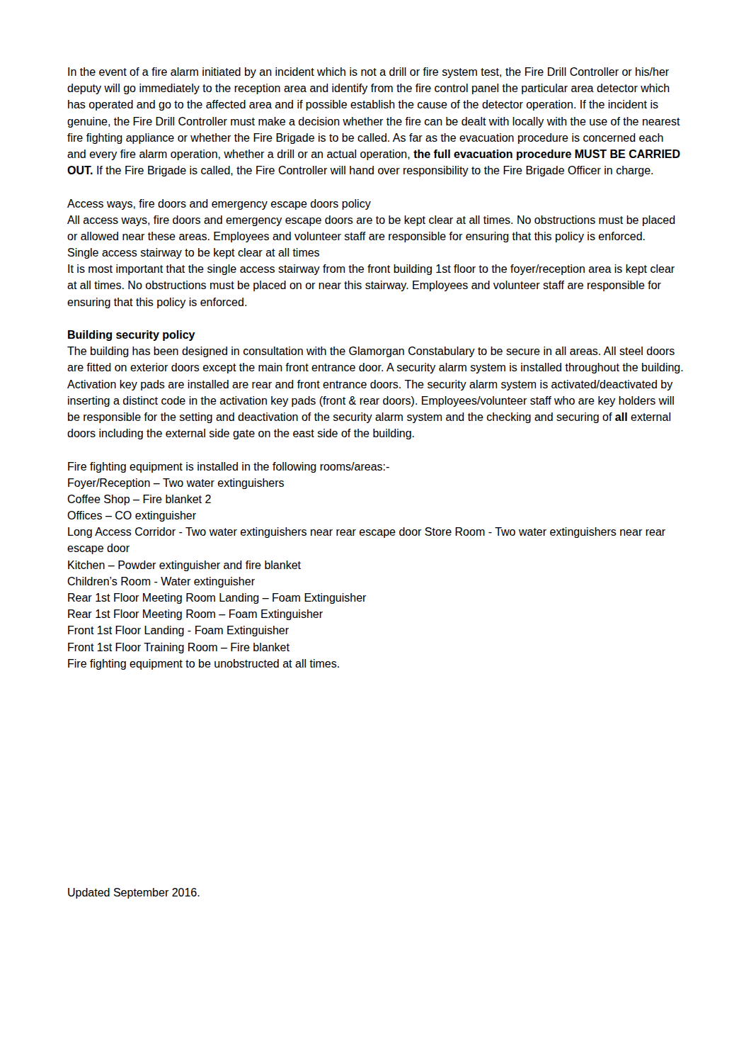In the event of a fire alarm initiated by an incident which is not a drill or fire system test, the Fire Drill Controller or his/her deputy will go immediately to the reception area and identify from the fire control panel the particular area detector which has operated and go to the affected area and if possible establish the cause of the detector operation. If the incident is genuine, the Fire Drill Controller must make a decision whether the fire can be dealt with locally with the use of the nearest fire fighting appliance or whether the Fire Brigade is to be called. As far as the evacuation procedure is concerned each and every fire alarm operation, whether a drill or an actual operation, the full evacuation procedure MUST BE CARRIED OUT. If the Fire Brigade is called, the Fire Controller will hand over responsibility to the Fire Brigade Officer in charge.
Access ways, fire doors and emergency escape doors policy
All access ways, fire doors and emergency escape doors are to be kept clear at all times. No obstructions must be placed or allowed near these areas. Employees and volunteer staff are responsible for ensuring that this policy is enforced.
Single access stairway to be kept clear at all times
It is most important that the single access stairway from the front building 1st floor to the foyer/reception area is kept clear at all times. No obstructions must be placed on or near this stairway. Employees and volunteer staff are responsible for ensuring that this policy is enforced.
Building security policy
The building has been designed in consultation with the Glamorgan Constabulary to be secure in all areas. All steel doors are fitted on exterior doors except the main front entrance door. A security alarm system is installed throughout the building. Activation key pads are installed are rear and front entrance doors. The security alarm system is activated/deactivated by inserting a distinct code in the activation key pads (front & rear doors). Employees/volunteer staff who are key holders will be responsible for the setting and deactivation of the security alarm system and the checking and securing of all external doors including the external side gate on the east side of the building.
Fire fighting equipment is installed in the following rooms/areas:-
Foyer/Reception – Two water extinguishers
Coffee Shop – Fire blanket 2
Offices – CO extinguisher
Long Access Corridor - Two water extinguishers near rear escape door Store Room - Two water extinguishers near rear escape door
Kitchen – Powder extinguisher and fire blanket
Children’s Room - Water extinguisher
Rear 1st Floor Meeting Room Landing – Foam Extinguisher
Rear 1st Floor Meeting Room – Foam Extinguisher
Front 1st Floor Landing - Foam Extinguisher
Front 1st Floor Training Room – Fire blanket
Fire fighting equipment to be unobstructed at all times.
Updated September 2016.